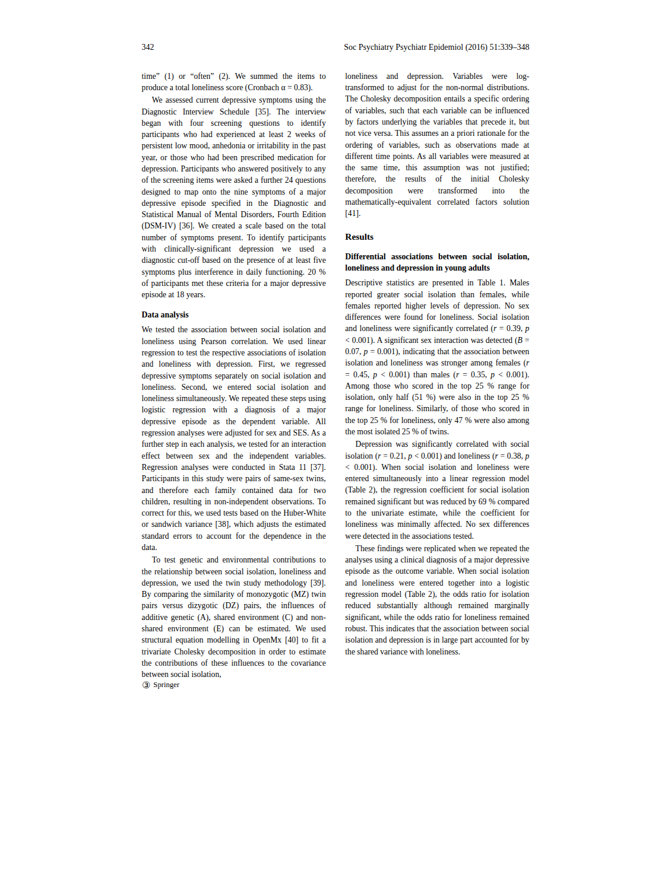342
Soc Psychiatry Psychiatr Epidemiol (2016) 51:339–348
time” (1) or “often” (2). We summed the items to produce a total loneliness score (Cronbach α = 0.83).
We assessed current depressive symptoms using the Diagnostic Interview Schedule [35]. The interview began with four screening questions to identify participants who had experienced at least 2 weeks of persistent low mood, anhedonia or irritability in the past year, or those who had been prescribed medication for depression. Participants who answered positively to any of the screening items were asked a further 24 questions designed to map onto the nine symptoms of a major depressive episode specified in the Diagnostic and Statistical Manual of Mental Disorders, Fourth Edition (DSM-IV) [36]. We created a scale based on the total number of symptoms present. To identify participants with clinically-significant depression we used a diagnostic cut-off based on the presence of at least five symptoms plus interference in daily functioning. 20 % of participants met these criteria for a major depressive episode at 18 years.
Data analysis
We tested the association between social isolation and loneliness using Pearson correlation. We used linear regression to test the respective associations of isolation and loneliness with depression. First, we regressed depressive symptoms separately on social isolation and loneliness. Second, we entered social isolation and loneliness simultaneously. We repeated these steps using logistic regression with a diagnosis of a major depressive episode as the dependent variable. All regression analyses were adjusted for sex and SES. As a further step in each analysis, we tested for an interaction effect between sex and the independent variables. Regression analyses were conducted in Stata 11 [37]. Participants in this study were pairs of same-sex twins, and therefore each family contained data for two children, resulting in non-independent observations. To correct for this, we used tests based on the Huber-White or sandwich variance [38], which adjusts the estimated standard errors to account for the dependence in the data.
To test genetic and environmental contributions to the relationship between social isolation, loneliness and depression, we used the twin study methodology [39]. By comparing the similarity of monozygotic (MZ) twin pairs versus dizygotic (DZ) pairs, the influences of additive genetic (A), shared environment (C) and non-shared environment (E) can be estimated. We used structural equation modelling in OpenMx [40] to fit a trivariate Cholesky decomposition in order to estimate the contributions of these influences to the covariance between social isolation,
loneliness and depression. Variables were log-transformed to adjust for the non-normal distributions. The Cholesky decomposition entails a specific ordering of variables, such that each variable can be influenced by factors underlying the variables that precede it, but not vice versa. This assumes an a priori rationale for the ordering of variables, such as observations made at different time points. As all variables were measured at the same time, this assumption was not justified; therefore, the results of the initial Cholesky decomposition were transformed into the mathematically-equivalent correlated factors solution [41].
Results
Differential associations between social isolation, loneliness and depression in young adults
Descriptive statistics are presented in Table 1. Males reported greater social isolation than females, while females reported higher levels of depression. No sex differences were found for loneliness. Social isolation and loneliness were significantly correlated (r = 0.39, p < 0.001). A significant sex interaction was detected (B = 0.07, p = 0.001), indicating that the association between isolation and loneliness was stronger among females (r = 0.45, p < 0.001) than males (r = 0.35, p < 0.001). Among those who scored in the top 25 % range for isolation, only half (51 %) were also in the top 25 % range for loneliness. Similarly, of those who scored in the top 25 % for loneliness, only 47 % were also among the most isolated 25 % of twins.
Depression was significantly correlated with social isolation (r = 0.21, p < 0.001) and loneliness (r = 0.38, p < 0.001). When social isolation and loneliness were entered simultaneously into a linear regression model (Table 2), the regression coefficient for social isolation remained significant but was reduced by 69 % compared to the univariate estimate, while the coefficient for loneliness was minimally affected. No sex differences were detected in the associations tested.
These findings were replicated when we repeated the analyses using a clinical diagnosis of a major depressive episode as the outcome variable. When social isolation and loneliness were entered together into a logistic regression model (Table 2), the odds ratio for isolation reduced substantially although remained marginally significant, while the odds ratio for loneliness remained robust. This indicates that the association between social isolation and depression is in large part accounted for by the shared variance with loneliness.
③ Springer